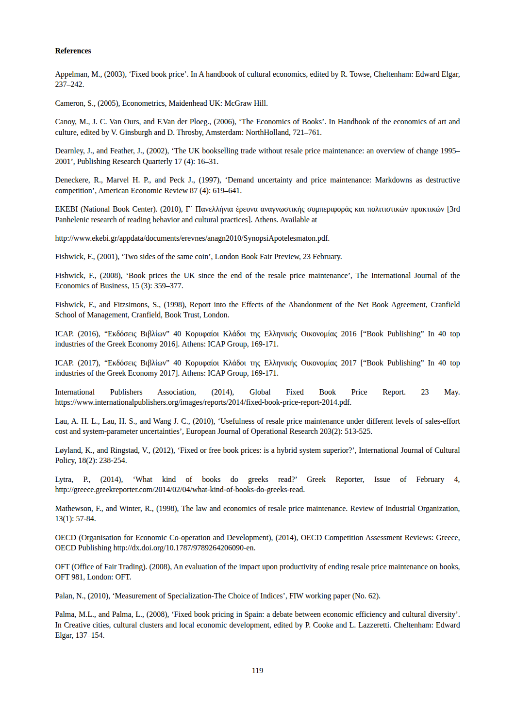References
Appelman, M., (2003), ‘Fixed book price’. In A handbook of cultural economics, edited by R. Towse, Cheltenham: Edward Elgar, 237–242.
Cameron, S., (2005), Econometrics, Maidenhead UK: McGraw Hill.
Canoy, M., J. C. Van Ours, and F.Van der Ploeg., (2006), ‘The Economics of Books’. In Handbook of the economics of art and culture, edited by V. Ginsburgh and D. Throsby, Amsterdam: NorthHolland, 721–761.
Dearnley, J., and Feather, J., (2002), ‘The UK bookselling trade without resale price maintenance: an overview of change 1995–2001’, Publishing Research Quarterly 17 (4): 16–31.
Deneckere, R., Marvel H. P., and Peck J., (1997), ‘Demand uncertainty and price maintenance: Markdowns as destructive competition’, American Economic Review 87 (4): 619–641.
EKEBI (National Book Center). (2010), Γ΄ Πανελλήνια έρευνα αναγνωστικής συμπεριφοράς και πολιτιστικών πρακτικών [3rd Panhelenic research of reading behavior and cultural practices]. Athens. Available at
http://www.ekebi.gr/appdata/documents/erevnes/anagn2010/SynopsiApotelesmaton.pdf.
Fishwick, F., (2001), ‘Two sides of the same coin’, London Book Fair Preview, 23 February.
Fishwick, F., (2008), ‘Book prices the UK since the end of the resale price maintenance’, The International Journal of the Economics of Business, 15 (3): 359–377.
Fishwick, F., and Fitzsimons, S., (1998), Report into the Effects of the Abandonment of the Net Book Agreement, Cranfield School of Management, Cranfield, Book Trust, London.
ICAP. (2016), “Εκδόσεις Βιβλίων” 40 Κορυφαίοι Κλάδοι της Ελληνικής Οικονομίας 2016 [“Book Publishing” In 40 top industries of the Greek Economy 2016]. Athens: ICAP Group, 169-171.
ICAP. (2017), “Εκδόσεις Βιβλίων” 40 Κορυφαίοι Κλάδοι της Ελληνικής Οικονομίας 2017 [“Book Publishing” In 40 top industries of the Greek Economy 2017]. Athens: ICAP Group, 169-171.
International Publishers Association, (2014), Global Fixed Book Price Report. 23 May. https://www.internationalpublishers.org/images/reports/2014/fixed-book-price-report-2014.pdf.
Lau, A. H. L., Lau, H. S., and Wang J. C., (2010), ‘Usefulness of resale price maintenance under different levels of sales-effort cost and system-parameter uncertainties’, European Journal of Operational Research 203(2): 513-525.
Løyland, K., and Ringstad, V., (2012), ‘Fixed or free book prices: is a hybrid system superior?’, International Journal of Cultural Policy, 18(2): 238-254.
Lytra, P., (2014), ‘What kind of books do greeks read?’ Greek Reporter, Issue of February 4, http://greece.greekreporter.com/2014/02/04/what-kind-of-books-do-greeks-read.
Mathewson, F., and Winter, R., (1998), The law and economics of resale price maintenance. Review of Industrial Organization, 13(1): 57-84.
OECD (Organisation for Economic Co-operation and Development), (2014), OECD Competition Assessment Reviews: Greece, OECD Publishing http://dx.doi.org/10.1787/9789264206090-en.
OFT (Office of Fair Trading). (2008), An evaluation of the impact upon productivity of ending resale price maintenance on books, OFT 981, London: OFT.
Palan, N., (2010), ‘Measurement of Specialization-The Choice of Indices’, FIW working paper (No. 62).
Palma, M.L., and Palma, L., (2008), ‘Fixed book pricing in Spain: a debate between economic efficiency and cultural diversity’. In Creative cities, cultural clusters and local economic development, edited by P. Cooke and L. Lazzeretti. Cheltenham: Edward Elgar, 137–154.
119